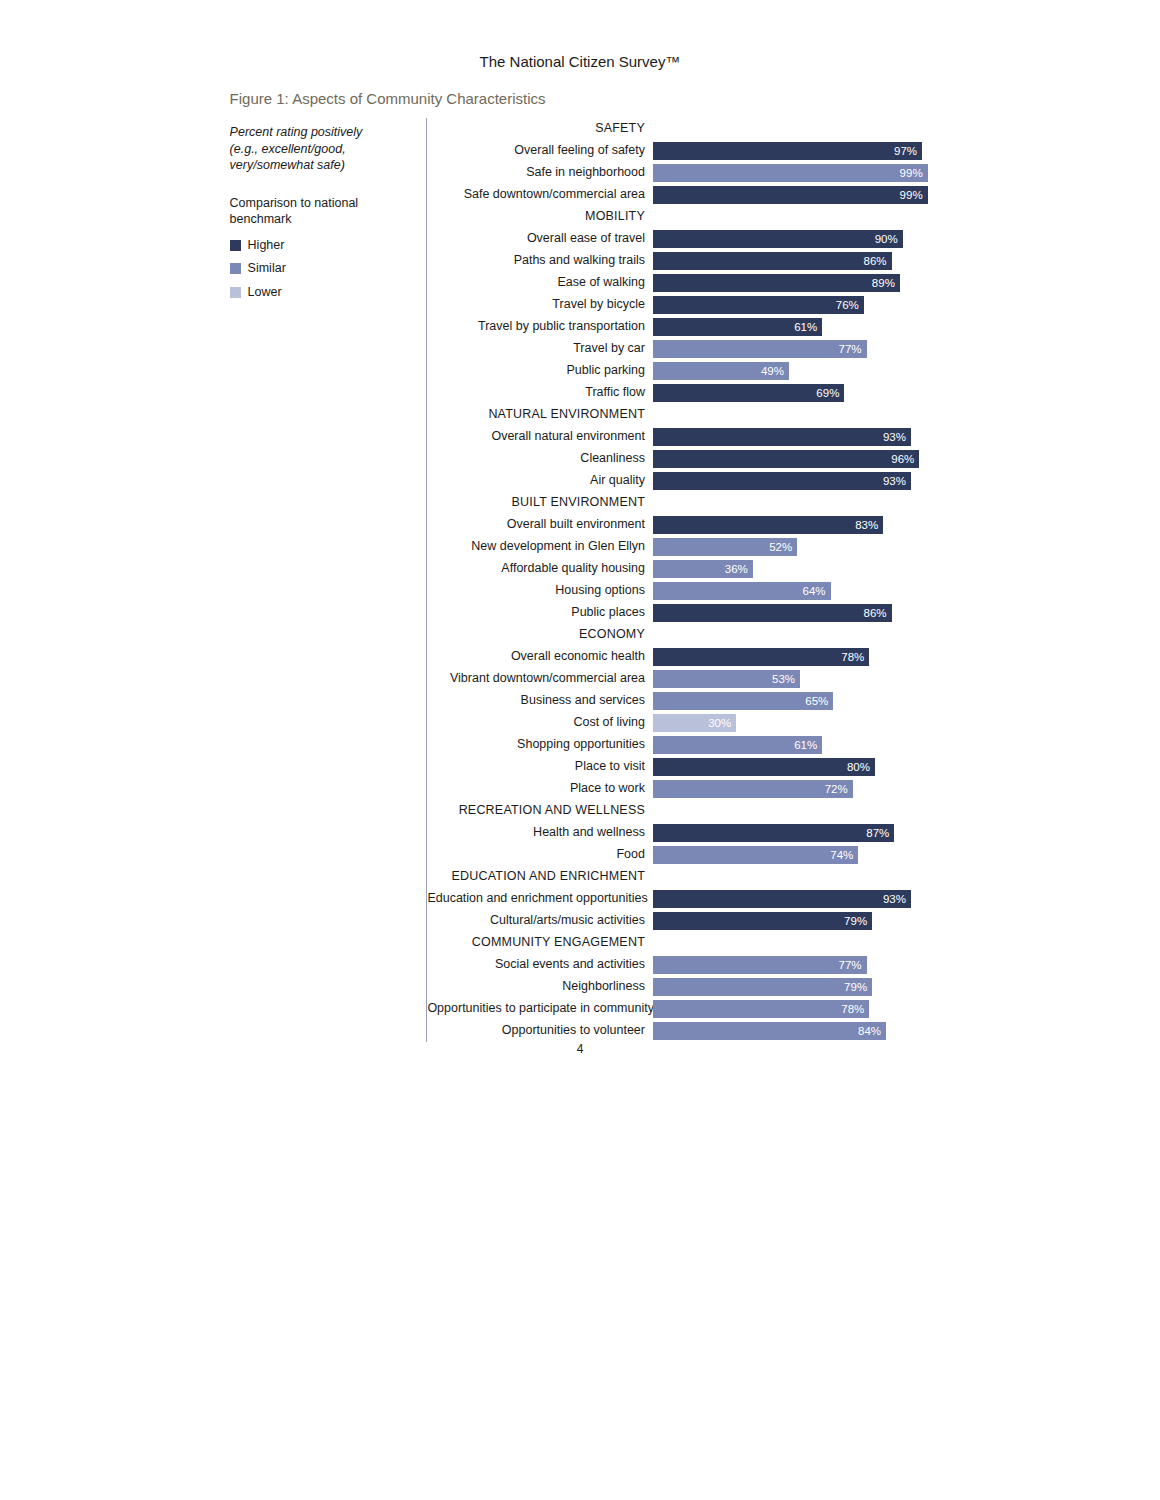The National Citizen Survey™
Figure 1: Aspects of Community Characteristics
Percent rating positively
(e.g., excellent/good,
very/somewhat safe)
Comparison to national
benchmark
Higher
Similar
Lower
SAFETY
Overall feeling of safety
97%
Safe in neighborhood
99%
Safe downtown/commercial area
99%
MOBILITY
Overall ease of travel
90%
Paths and walking trails
86%
Ease of walking
89%
Travel by bicycle
76%
Travel by public transportation
61%
Travel by car
77%
Public parking
49%
Traffic flow
69%
NATURAL ENVIRONMENT
Overall natural environment
93%
Cleanliness
96%
Air quality
93%
BUILT ENVIRONMENT
Overall built environment
83%
New development in Glen Ellyn
52%
Affordable quality housing
36%
Housing options
64%
Public places
86%
ECONOMY
Overall economic health
78%
Vibrant downtown/commercial area
53%
Business and services
65%
Cost of living
30%
Shopping opportunities
61%
Place to visit
80%
Place to work
72%
RECREATION AND WELLNESS
Health and wellness
87%
Food
74%
EDUCATION AND ENRICHMENT
Education and enrichment opportunities
93%
Cultural/arts/music activities
79%
COMMUNITY ENGAGEMENT
Social events and activities
77%
Neighborliness
79%
Opportunities to participate in community matters
78%
Opportunities to volunteer
84%
4